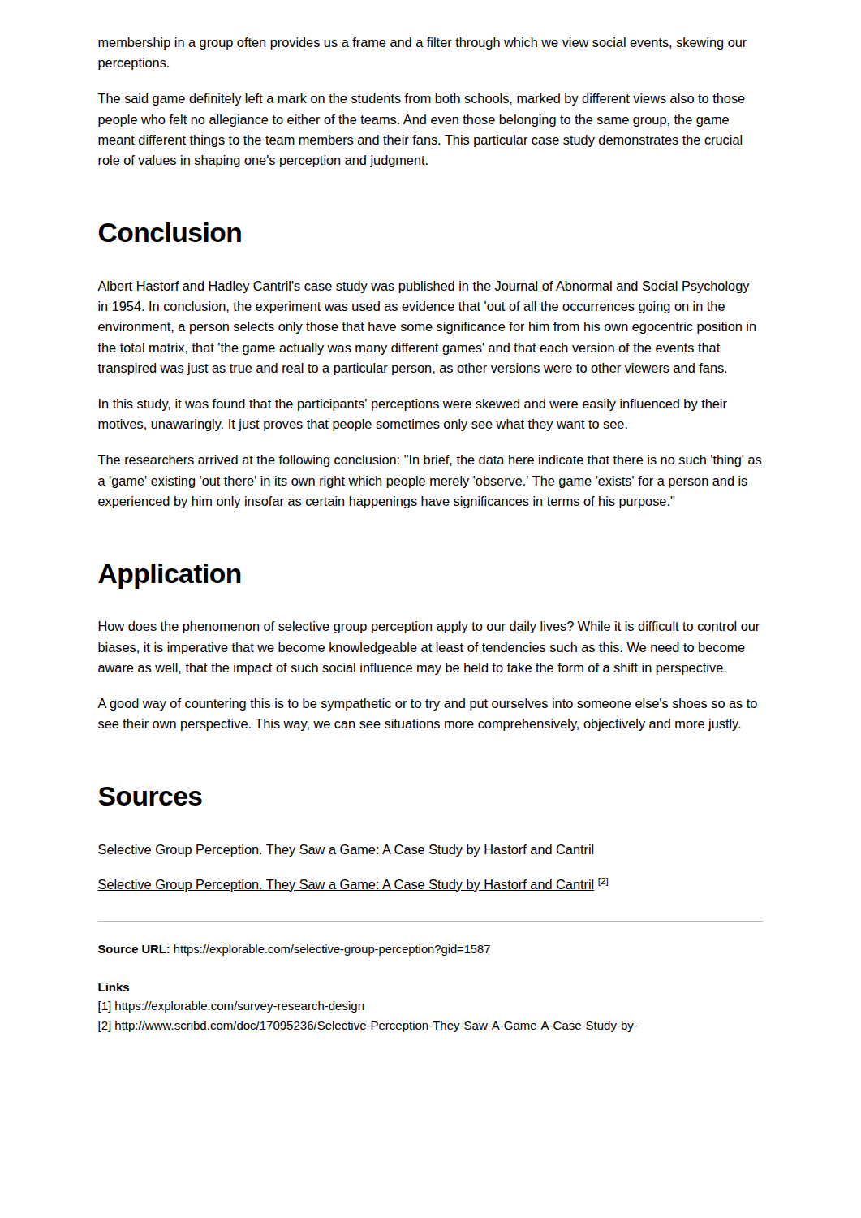membership in a group often provides us a frame and a filter through which we view social events, skewing our perceptions.
The said game definitely left a mark on the students from both schools, marked by different views also to those people who felt no allegiance to either of the teams. And even those belonging to the same group, the game meant different things to the team members and their fans. This particular case study demonstrates the crucial role of values in shaping one's perception and judgment.
Conclusion
Albert Hastorf and Hadley Cantril's case study was published in the Journal of Abnormal and Social Psychology in 1954. In conclusion, the experiment was used as evidence that 'out of all the occurrences going on in the environment, a person selects only those that have some significance for him from his own egocentric position in the total matrix, that 'the game actually was many different games' and that each version of the events that transpired was just as true and real to a particular person, as other versions were to other viewers and fans.
In this study, it was found that the participants' perceptions were skewed and were easily influenced by their motives, unawaringly. It just proves that people sometimes only see what they want to see.
The researchers arrived at the following conclusion: "In brief, the data here indicate that there is no such 'thing' as a 'game' existing 'out there' in its own right which people merely 'observe.' The game 'exists' for a person and is experienced by him only insofar as certain happenings have significances in terms of his purpose."
Application
How does the phenomenon of selective group perception apply to our daily lives? While it is difficult to control our biases, it is imperative that we become knowledgeable at least of tendencies such as this. We need to become aware as well, that the impact of such social influence may be held to take the form of a shift in perspective.
A good way of countering this is to be sympathetic or to try and put ourselves into someone else's shoes so as to see their own perspective. This way, we can see situations more comprehensively, objectively and more justly.
Sources
Selective Group Perception. They Saw a Game: A Case Study by Hastorf and Cantril
Selective Group Perception. They Saw a Game: A Case Study by Hastorf and Cantril [2]
Source URL: https://explorable.com/selective-group-perception?gid=1587
Links
[1] https://explorable.com/survey-research-design
[2] http://www.scribd.com/doc/17095236/Selective-Perception-They-Saw-A-Game-A-Case-Study-by-